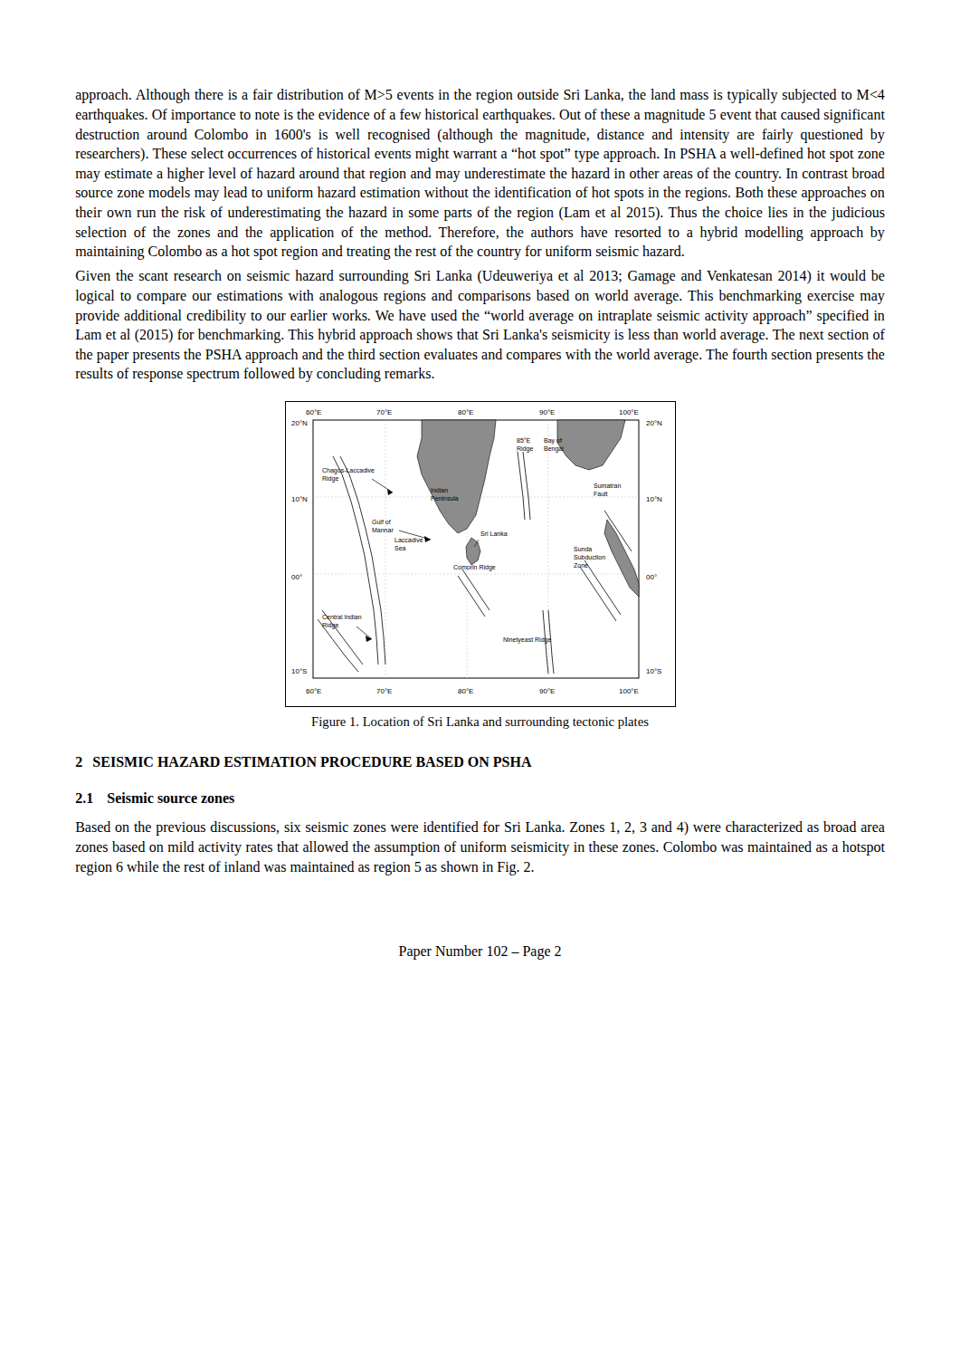approach. Although there is a fair distribution of M>5 events in the region outside Sri Lanka, the land mass is typically subjected to M<4 earthquakes. Of importance to note is the evidence of a few historical earthquakes. Out of these a magnitude 5 event that caused significant destruction around Colombo in 1600's is well recognised (although the magnitude, distance and intensity are fairly questioned by researchers). These select occurrences of historical events might warrant a “hot spot” type approach. In PSHA a well-defined hot spot zone may estimate a higher level of hazard around that region and may underestimate the hazard in other areas of the country. In contrast broad source zone models may lead to uniform hazard estimation without the identification of hot spots in the regions. Both these approaches on their own run the risk of underestimating the hazard in some parts of the region (Lam et al 2015). Thus the choice lies in the judicious selection of the zones and the application of the method. Therefore, the authors have resorted to a hybrid modelling approach by maintaining Colombo as a hot spot region and treating the rest of the country for uniform seismic hazard.
Given the scant research on seismic hazard surrounding Sri Lanka (Udeuweriya et al 2013; Gamage and Venkatesan 2014) it would be logical to compare our estimations with analogous regions and comparisons based on world average. This benchmarking exercise may provide additional credibility to our earlier works. We have used the “world average on intraplate seismic activity approach” specified in Lam et al (2015) for benchmarking. This hybrid approach shows that Sri Lanka's seismicity is less than world average. The next section of the paper presents the PSHA approach and the third section evaluates and compares with the world average. The fourth section presents the results of response spectrum followed by concluding remarks.
60°E 70°E 80°E 90°E 100°E 60°E 70°E 80°E 90°E 100°E 20°N 10°N 00° 10°S 20°N 10°N 00° 10°S Chagos-Laccadive Ridge Gulf of Mannar Laccadive Sea Indian Peninsula Sri Lanka Comorin Ridge 85°E Ridge Bay of Bengal Sumatran Fault Sunda Subduction Zone Ninetyeast Ridge Central Indian Ridge
Figure 1. Location of Sri Lanka and surrounding tectonic plates
2 SEISMIC HAZARD ESTIMATION PROCEDURE BASED ON PSHA
2.1 Seismic source zones
Based on the previous discussions, six seismic zones were identified for Sri Lanka. Zones 1, 2, 3 and 4) were characterized as broad area zones based on mild activity rates that allowed the assumption of uniform seismicity in these zones. Colombo was maintained as a hotspot region 6 while the rest of inland was maintained as region 5 as shown in Fig. 2.
Paper Number 102 – Page 2